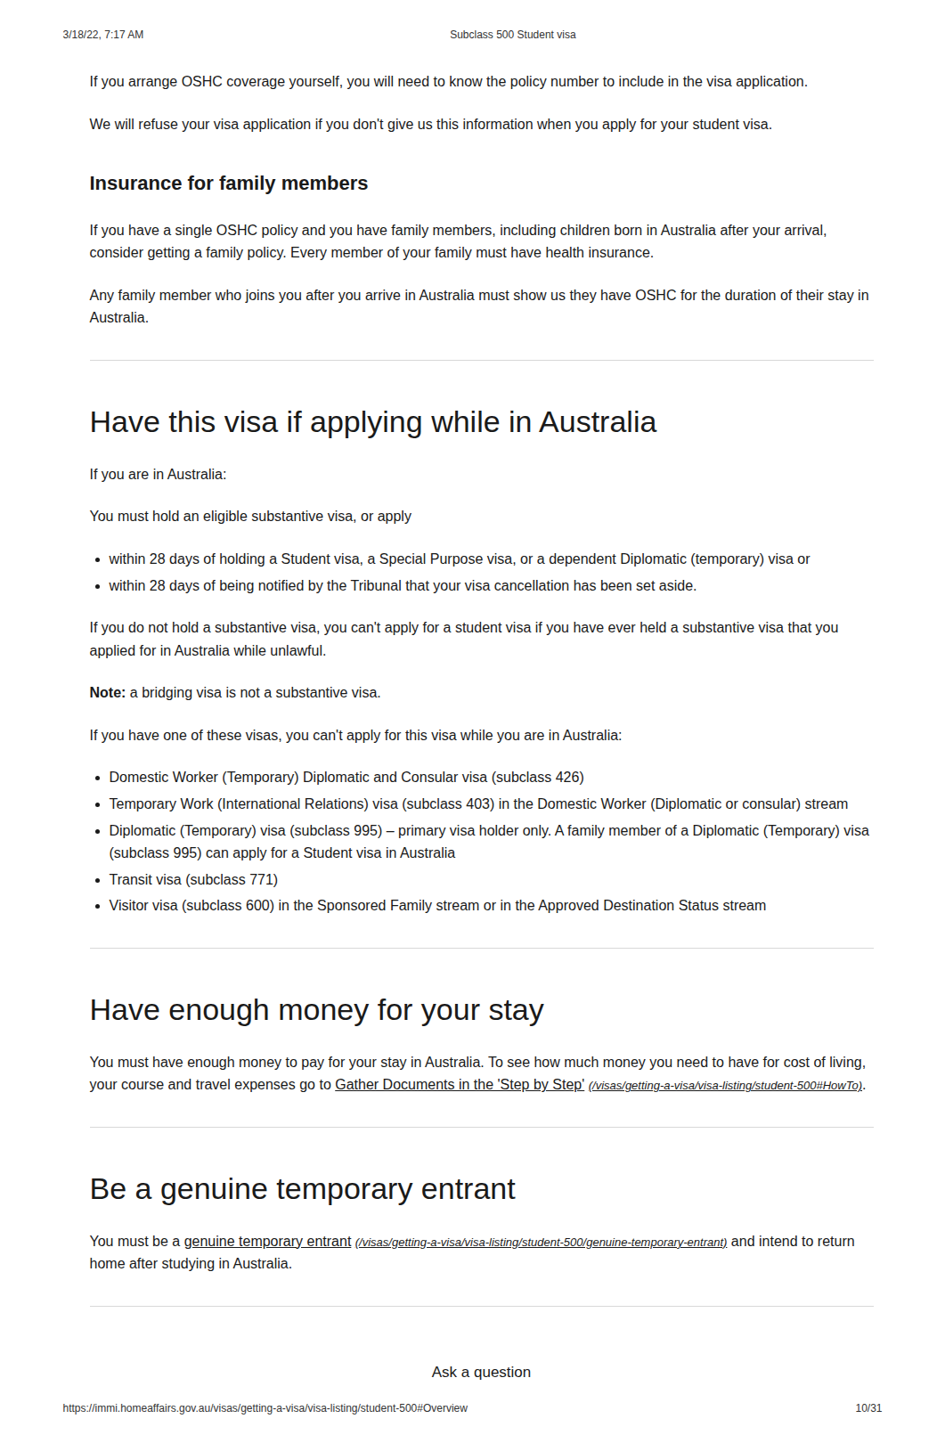3/18/22, 7:17 AM Subclass 500 Student visa
If you arrange OSHC coverage yourself, you will need to know the policy number to include in the visa application.
We will refuse your visa application if you don't give us this information when you apply for your student visa.
Insurance for family members
If you have a single OSHC policy and you have family members, including children born in Australia after your arrival, consider getting a family policy. Every member of your family must have health insurance.
Any family member who joins you after you arrive in Australia must show us they have OSHC for the duration of their stay in Australia.
Have this visa if applying while in Australia
If you are in Australia:
You must hold an eligible substantive visa, or apply
within 28 days of holding a Student visa, a Special Purpose visa, or a dependent Diplomatic (temporary) visa or
within 28 days of being notified by the Tribunal that your visa cancellation has been set aside.
If you do not hold a substantive visa, you can't apply for a student visa if you have ever held a substantive visa that you applied for in Australia while unlawful.
Note: a bridging visa is not a substantive visa.
If you have one of these visas, you can't apply for this visa while you are in Australia:
Domestic Worker (Temporary) Diplomatic and Consular visa (subclass 426)
Temporary Work (International Relations) visa (subclass 403) in the Domestic Worker (Diplomatic or consular) stream
Diplomatic (Temporary) visa (subclass 995) – primary visa holder only. A family member of a Diplomatic (Temporary) visa (subclass 995) can apply for a Student visa in Australia
Transit visa (subclass 771)
Visitor visa (subclass 600) in the Sponsored Family stream or in the Approved Destination Status stream
Have enough money for your stay
You must have enough money to pay for your stay in Australia. To see how much money you need to have for cost of living, your course and travel expenses go to Gather Documents in the 'Step by Step' (/visas/getting-a-visa/visa-listing/student-500#HowTo).
Be a genuine temporary entrant
You must be a genuine temporary entrant (/visas/getting-a-visa/visa-listing/student-500/genuine-temporary-entrant) and intend to return home after studying in Australia.
Ask a question
https://immi.homeaffairs.gov.au/visas/getting-a-visa/visa-listing/student-500#Overview 10/31